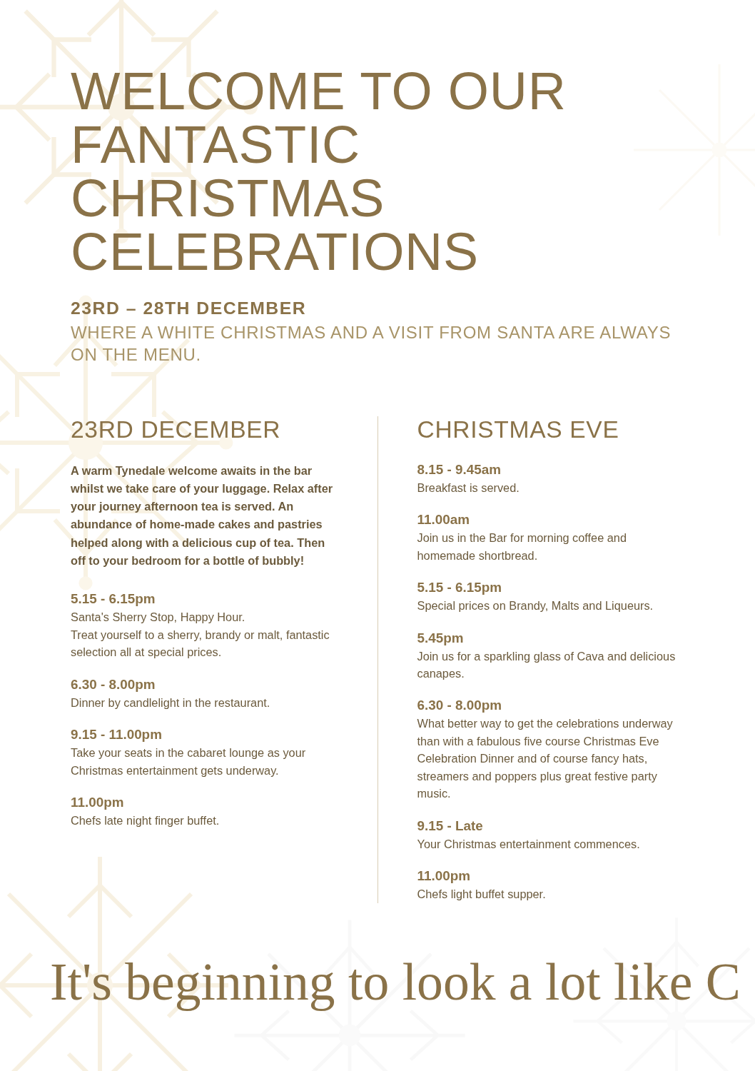Welcome to our fantastic Christmas celebrations
23rd – 28th December
Where a white Christmas and a visit from Santa are always on the menu.
23rd December
A warm Tynedale welcome awaits in the bar whilst we take care of your luggage. Relax after your journey afternoon tea is served. An abundance of home-made cakes and pastries helped along with a delicious cup of tea. Then off to your bedroom for a bottle of bubbly!
5.15 - 6.15pm
Santa's Sherry Stop, Happy Hour.
Treat yourself to a sherry, brandy or malt, fantastic selection all at special prices.
6.30 - 8.00pm
Dinner by candlelight in the restaurant.
9.15 - 11.00pm
Take your seats in the cabaret lounge as your Christmas entertainment gets underway.
11.00pm
Chefs late night finger buffet.
Christmas Eve
8.15 - 9.45am
Breakfast is served.
11.00am
Join us in the Bar for morning coffee and homemade shortbread.
5.15 - 6.15pm
Special prices on Brandy, Malts and Liqueurs.
5.45pm
Join us for a sparkling glass of Cava and delicious canapes.
6.30 - 8.00pm
What better way to get the celebrations underway than with a fabulous five course Christmas Eve Celebration Dinner and of course fancy hats, streamers and poppers plus great festive party music.
9.15 - Late
Your Christmas entertainment commences.
11.00pm
Chefs light buffet supper.
It's beginning to look a lot like C